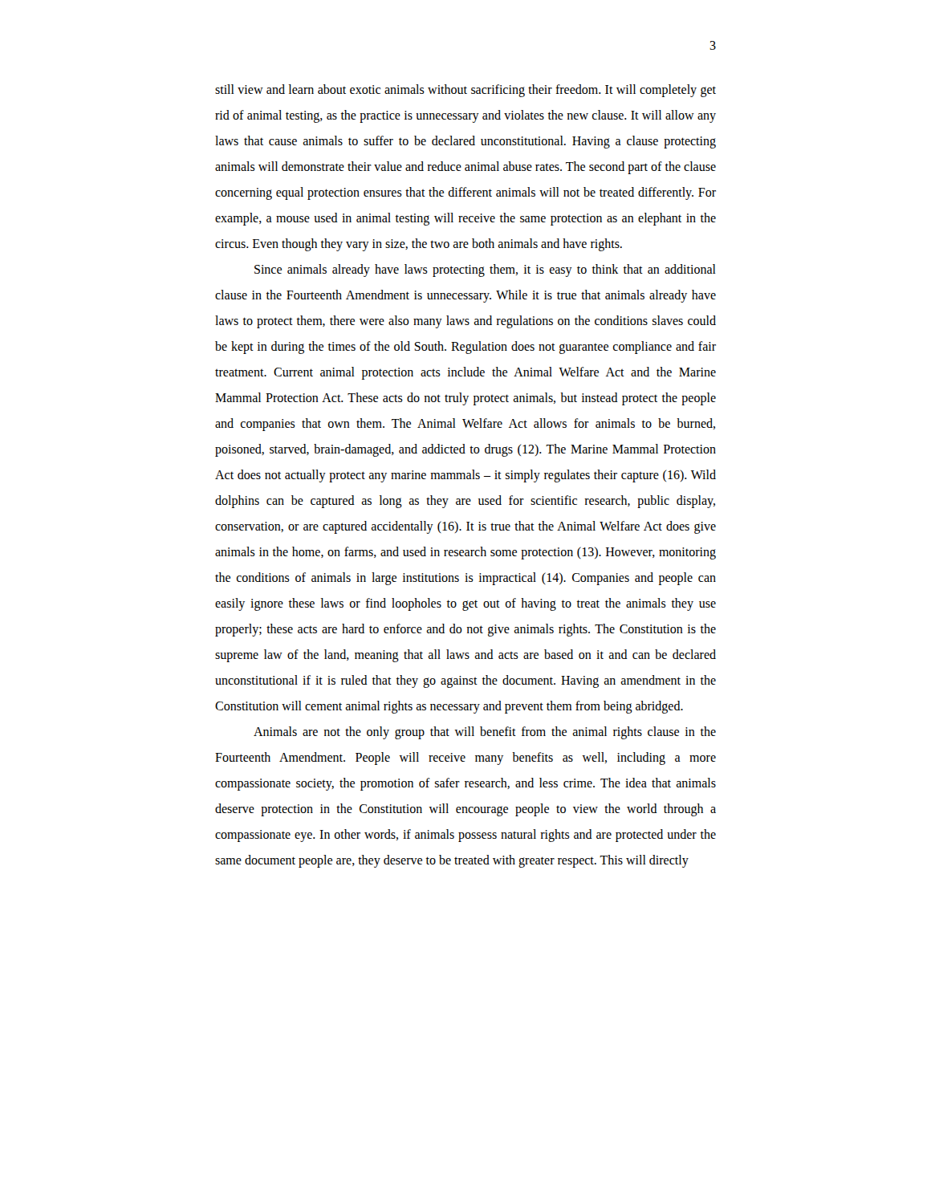3
still view and learn about exotic animals without sacrificing their freedom. It will completely get rid of animal testing, as the practice is unnecessary and violates the new clause. It will allow any laws that cause animals to suffer to be declared unconstitutional. Having a clause protecting animals will demonstrate their value and reduce animal abuse rates. The second part of the clause concerning equal protection ensures that the different animals will not be treated differently. For example, a mouse used in animal testing will receive the same protection as an elephant in the circus. Even though they vary in size, the two are both animals and have rights.
Since animals already have laws protecting them, it is easy to think that an additional clause in the Fourteenth Amendment is unnecessary. While it is true that animals already have laws to protect them, there were also many laws and regulations on the conditions slaves could be kept in during the times of the old South. Regulation does not guarantee compliance and fair treatment. Current animal protection acts include the Animal Welfare Act and the Marine Mammal Protection Act. These acts do not truly protect animals, but instead protect the people and companies that own them. The Animal Welfare Act allows for animals to be burned, poisoned, starved, brain-damaged, and addicted to drugs (12). The Marine Mammal Protection Act does not actually protect any marine mammals – it simply regulates their capture (16). Wild dolphins can be captured as long as they are used for scientific research, public display, conservation, or are captured accidentally (16). It is true that the Animal Welfare Act does give animals in the home, on farms, and used in research some protection (13). However, monitoring the conditions of animals in large institutions is impractical (14). Companies and people can easily ignore these laws or find loopholes to get out of having to treat the animals they use properly; these acts are hard to enforce and do not give animals rights. The Constitution is the supreme law of the land, meaning that all laws and acts are based on it and can be declared unconstitutional if it is ruled that they go against the document. Having an amendment in the Constitution will cement animal rights as necessary and prevent them from being abridged.
Animals are not the only group that will benefit from the animal rights clause in the Fourteenth Amendment. People will receive many benefits as well, including a more compassionate society, the promotion of safer research, and less crime. The idea that animals deserve protection in the Constitution will encourage people to view the world through a compassionate eye. In other words, if animals possess natural rights and are protected under the same document people are, they deserve to be treated with greater respect. This will directly